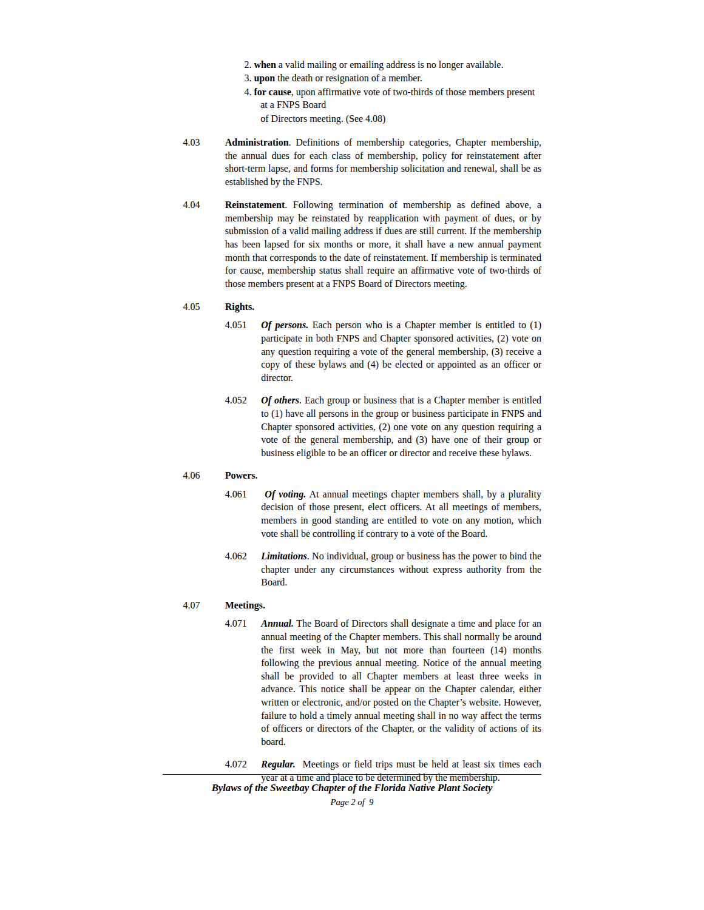2. when a valid mailing or emailing address is no longer available.
3. upon the death or resignation of a member.
4. for cause, upon affirmative vote of two-thirds of those members present at a FNPS Board
of Directors meeting. (See 4.08)
4.03
Administration. Definitions of membership categories, Chapter membership, the annual dues for each class of membership, policy for reinstatement after short-term lapse, and forms for membership solicitation and renewal, shall be as established by the FNPS.
4.04
Reinstatement. Following termination of membership as defined above, a membership may be reinstated by reapplication with payment of dues, or by submission of a valid mailing address if dues are still current. If the membership has been lapsed for six months or more, it shall have a new annual payment month that corresponds to the date of reinstatement. If membership is terminated for cause, membership status shall require an affirmative vote of two-thirds of those members present at a FNPS Board of Directors meeting.
4.05
Rights.
4.051
Of persons. Each person who is a Chapter member is entitled to (1) participate in both FNPS and Chapter sponsored activities, (2) vote on any question requiring a vote of the general membership, (3) receive a copy of these bylaws and (4) be elected or appointed as an officer or director.
4.052
Of others. Each group or business that is a Chapter member is entitled to (1) have all persons in the group or business participate in FNPS and Chapter sponsored activities, (2) one vote on any question requiring a vote of the general membership, and (3) have one of their group or business eligible to be an officer or director and receive these bylaws.
4.06
Powers.
4.061
Of voting. At annual meetings chapter members shall, by a plurality decision of those present, elect officers. At all meetings of members, members in good standing are entitled to vote on any motion, which vote shall be controlling if contrary to a vote of the Board.
4.062
Limitations. No individual, group or business has the power to bind the chapter under any circumstances without express authority from the Board.
4.07
Meetings.
4.071
Annual. The Board of Directors shall designate a time and place for an annual meeting of the Chapter members. This shall normally be around the first week in May, but not more than fourteen (14) months following the previous annual meeting. Notice of the annual meeting shall be provided to all Chapter members at least three weeks in advance. This notice shall be appear on the Chapter calendar, either written or electronic, and/or posted on the Chapter’s website. However, failure to hold a timely annual meeting shall in no way affect the terms of officers or directors of the Chapter, or the validity of actions of its board.
4.072
Regular. Meetings or field trips must be held at least six times each year at a time and place to be determined by the membership.
Bylaws of the Sweetbay Chapter of the Florida Native Plant Society
Page 2 of 9